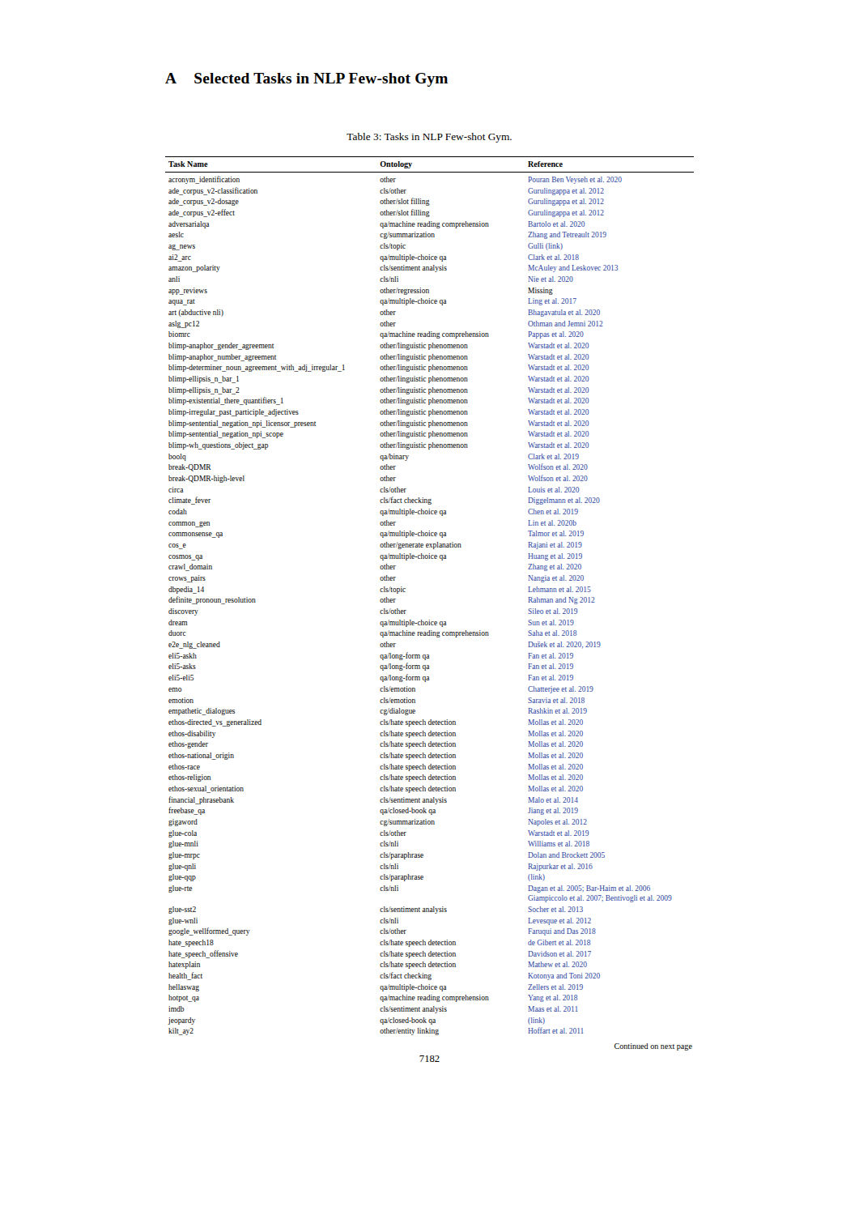ASelected Tasks in NLP Few-shot Gym
Table 3: Tasks in NLP Few-shot Gym.
| Task Name | Ontology | Reference |
| --- | --- | --- |
| acronym_identification | other | Pouran Ben Veyseh et al. 2020 |
| ade_corpus_v2-classification | cls/other | Gurulingappa et al. 2012 |
| ade_corpus_v2-dosage | other/slot filling | Gurulingappa et al. 2012 |
| ade_corpus_v2-effect | other/slot filling | Gurulingappa et al. 2012 |
| adversarialqa | qa/machine reading comprehension | Bartolo et al. 2020 |
| aeslc | cg/summarization | Zhang and Tetreault 2019 |
| ag_news | cls/topic | Gulli (link) |
| ai2_arc | qa/multiple-choice qa | Clark et al. 2018 |
| amazon_polarity | cls/sentiment analysis | McAuley and Leskovec 2013 |
| anli | cls/nli | Nie et al. 2020 |
| app_reviews | other/regression | Missing |
| aqua_rat | qa/multiple-choice qa | Ling et al. 2017 |
| art (abductive nli) | other | Bhagavatula et al. 2020 |
| aslg_pc12 | other | Othman and Jemni 2012 |
| biomrc | qa/machine reading comprehension | Pappas et al. 2020 |
| blimp-anaphor_gender_agreement | other/linguistic phenomenon | Warstadt et al. 2020 |
| blimp-anaphor_number_agreement | other/linguistic phenomenon | Warstadt et al. 2020 |
| blimp-determiner_noun_agreement_with_adj_irregular_1 | other/linguistic phenomenon | Warstadt et al. 2020 |
| blimp-ellipsis_n_bar_1 | other/linguistic phenomenon | Warstadt et al. 2020 |
| blimp-ellipsis_n_bar_2 | other/linguistic phenomenon | Warstadt et al. 2020 |
| blimp-existential_there_quantifiers_1 | other/linguistic phenomenon | Warstadt et al. 2020 |
| blimp-irregular_past_participle_adjectives | other/linguistic phenomenon | Warstadt et al. 2020 |
| blimp-sentential_negation_npi_licensor_present | other/linguistic phenomenon | Warstadt et al. 2020 |
| blimp-sentential_negation_npi_scope | other/linguistic phenomenon | Warstadt et al. 2020 |
| blimp-wh_questions_object_gap | other/linguistic phenomenon | Warstadt et al. 2020 |
| boolq | qa/binary | Clark et al. 2019 |
| break-QDMR | other | Wolfson et al. 2020 |
| break-QDMR-high-level | other | Wolfson et al. 2020 |
| circa | cls/other | Louis et al. 2020 |
| climate_fever | cls/fact checking | Diggelmann et al. 2020 |
| codah | qa/multiple-choice qa | Chen et al. 2019 |
| common_gen | other | Lin et al. 2020b |
| commonsense_qa | qa/multiple-choice qa | Talmor et al. 2019 |
| cos_e | other/generate explanation | Rajani et al. 2019 |
| cosmos_qa | qa/multiple-choice qa | Huang et al. 2019 |
| crawl_domain | other | Zhang et al. 2020 |
| crows_pairs | other | Nangia et al. 2020 |
| dbpedia_14 | cls/topic | Lehmann et al. 2015 |
| definite_pronoun_resolution | other | Rahman and Ng 2012 |
| discovery | cls/other | Sileo et al. 2019 |
| dream | qa/multiple-choice qa | Sun et al. 2019 |
| duorc | qa/machine reading comprehension | Saha et al. 2018 |
| e2e_nlg_cleaned | other | Dušek et al. 2020, 2019 |
| eli5-askh | qa/long-form qa | Fan et al. 2019 |
| eli5-asks | qa/long-form qa | Fan et al. 2019 |
| eli5-eli5 | qa/long-form qa | Fan et al. 2019 |
| emo | cls/emotion | Chatterjee et al. 2019 |
| emotion | cls/emotion | Saravia et al. 2018 |
| empathetic_dialogues | cg/dialogue | Rashkin et al. 2019 |
| ethos-directed_vs_generalized | cls/hate speech detection | Mollas et al. 2020 |
| ethos-disability | cls/hate speech detection | Mollas et al. 2020 |
| ethos-gender | cls/hate speech detection | Mollas et al. 2020 |
| ethos-national_origin | cls/hate speech detection | Mollas et al. 2020 |
| ethos-race | cls/hate speech detection | Mollas et al. 2020 |
| ethos-religion | cls/hate speech detection | Mollas et al. 2020 |
| ethos-sexual_orientation | cls/hate speech detection | Mollas et al. 2020 |
| financial_phrasebank | cls/sentiment analysis | Malo et al. 2014 |
| freebase_qa | qa/closed-book qa | Jiang et al. 2019 |
| gigaword | cg/summarization | Napoles et al. 2012 |
| glue-cola | cls/other | Warstadt et al. 2019 |
| glue-mnli | cls/nli | Williams et al. 2018 |
| glue-mrpc | cls/paraphrase | Dolan and Brockett 2005 |
| glue-qnli | cls/nli | Rajpurkar et al. 2016 |
| glue-qqp | cls/paraphrase | (link) |
| glue-rte | cls/nli | Dagan et al. 2005; Bar-Haim et al. 2006 Giampiccolo et al. 2007; Bentivogli et al. 2009 |
| glue-sst2 | cls/sentiment analysis | Socher et al. 2013 |
| glue-wnli | cls/nli | Levesque et al. 2012 |
| google_wellformed_query | cls/other | Faruqui and Das 2018 |
| hate_speech18 | cls/hate speech detection | de Gibert et al. 2018 |
| hate_speech_offensive | cls/hate speech detection | Davidson et al. 2017 |
| hatexplain | cls/hate speech detection | Mathew et al. 2020 |
| health_fact | cls/fact checking | Kotonya and Toni 2020 |
| hellaswag | qa/multiple-choice qa | Zellers et al. 2019 |
| hotpot_qa | qa/machine reading comprehension | Yang et al. 2018 |
| imdb | cls/sentiment analysis | Maas et al. 2011 |
| jeopardy | qa/closed-book qa | (link) |
| kilt_ay2 | other/entity linking | Hoffart et al. 2011 |
Continued on next page
7182